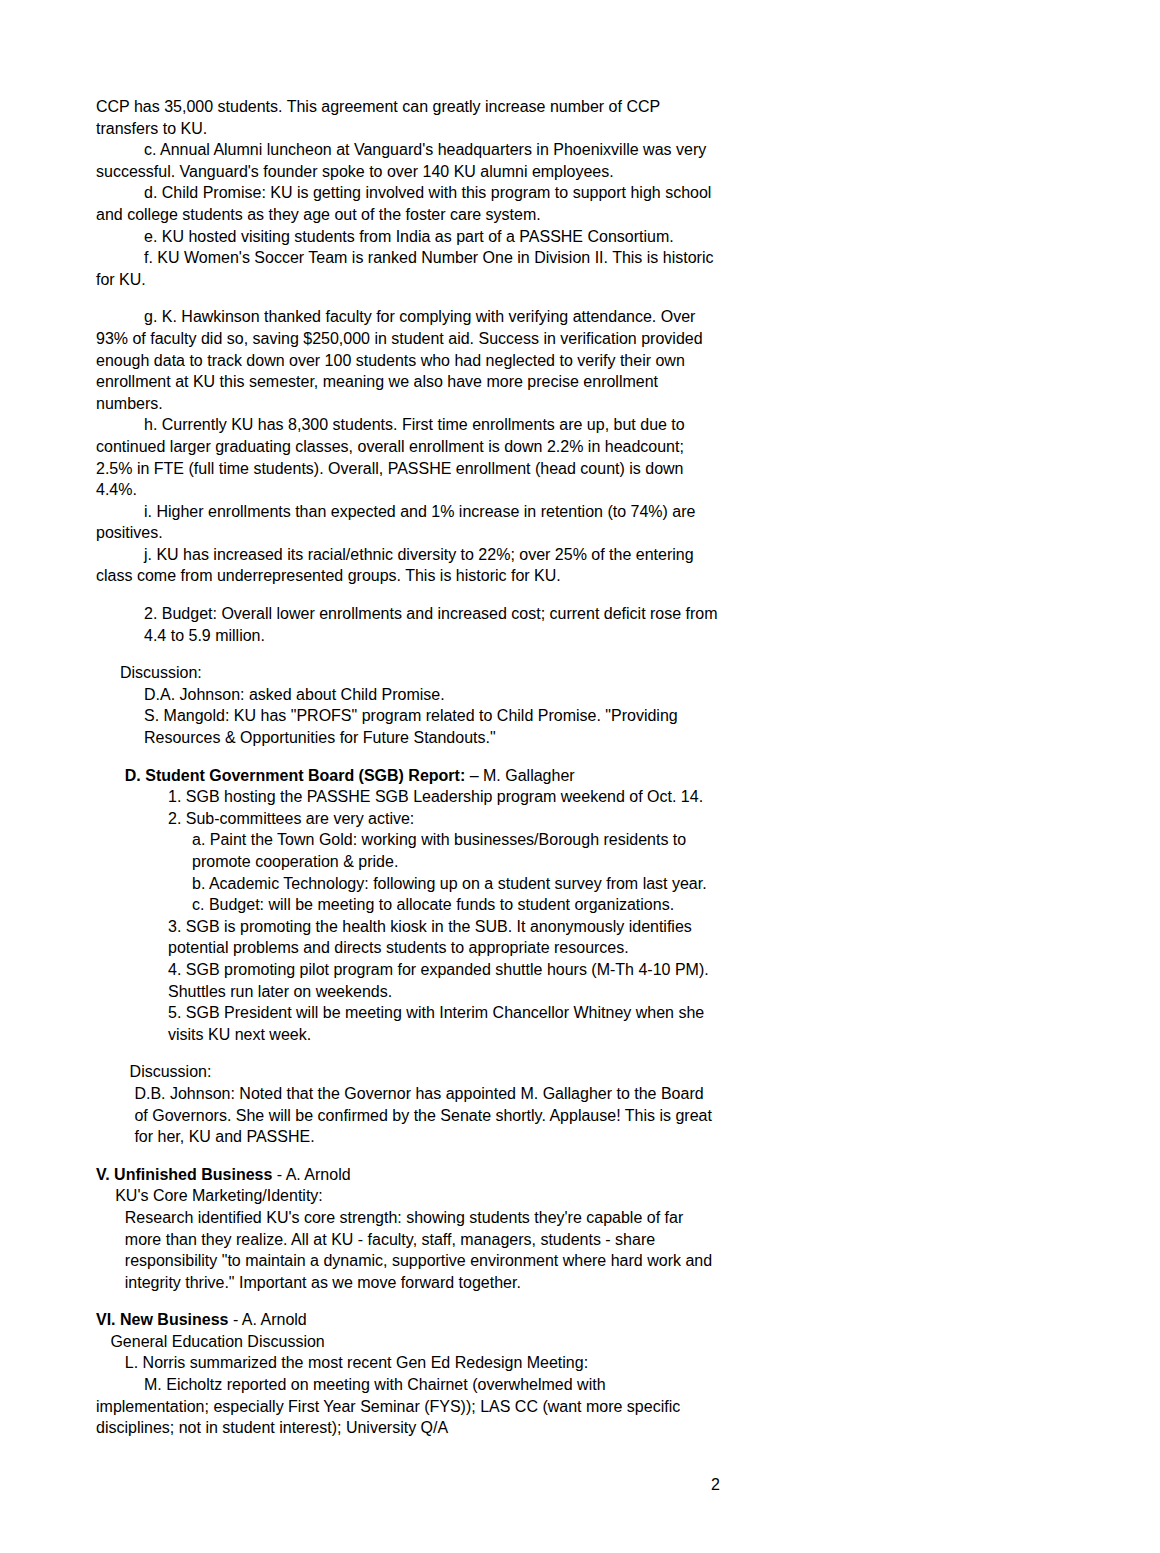CCP has 35,000 students. This agreement can greatly increase number of CCP transfers to KU.
c. Annual Alumni luncheon at Vanguard's headquarters in Phoenixville was very successful. Vanguard's founder spoke to over 140 KU alumni employees.
d. Child Promise: KU is getting involved with this program to support high school and college students as they age out of the foster care system.
e. KU hosted visiting students from India as part of a PASSHE Consortium.
f. KU Women's Soccer Team is ranked Number One in Division II. This is historic for KU.
g. K. Hawkinson thanked faculty for complying with verifying attendance. Over 93% of faculty did so, saving $250,000 in student aid. Success in verification provided enough data to track down over 100 students who had neglected to verify their own enrollment at KU this semester, meaning we also have more precise enrollment numbers.
h. Currently KU has 8,300 students. First time enrollments are up, but due to continued larger graduating classes, overall enrollment is down 2.2% in headcount; 2.5% in FTE (full time students). Overall, PASSHE enrollment (head count) is down 4.4%.
i. Higher enrollments than expected and 1% increase in retention (to 74%) are positives.
j. KU has increased its racial/ethnic diversity to 22%; over 25% of the entering class come from underrepresented groups. This is historic for KU.
2. Budget: Overall lower enrollments and increased cost; current deficit rose from 4.4 to 5.9 million.
Discussion:
D.A. Johnson: asked about Child Promise.
S. Mangold: KU has "PROFS" program related to Child Promise. "Providing Resources & Opportunities for Future Standouts."
D. Student Government Board (SGB) Report: – M. Gallagher
1. SGB hosting the PASSHE SGB Leadership program weekend of Oct. 14.
2. Sub-committees are very active:
a. Paint the Town Gold: working with businesses/Borough residents to promote cooperation & pride.
b. Academic Technology: following up on a student survey from last year.
c. Budget: will be meeting to allocate funds to student organizations.
3. SGB is promoting the health kiosk in the SUB. It anonymously identifies potential problems and directs students to appropriate resources.
4. SGB promoting pilot program for expanded shuttle hours (M-Th 4-10 PM). Shuttles run later on weekends.
5. SGB President will be meeting with Interim Chancellor Whitney when she visits KU next week.
Discussion:
D.B. Johnson: Noted that the Governor has appointed M. Gallagher to the Board of Governors. She will be confirmed by the Senate shortly. Applause! This is great for her, KU and PASSHE.
V. Unfinished Business - A. Arnold
KU's Core Marketing/Identity:
Research identified KU's core strength: showing students they're capable of far more than they realize. All at KU - faculty, staff, managers, students - share responsibility "to maintain a dynamic, supportive environment where hard work and integrity thrive." Important as we move forward together.
VI. New Business - A. Arnold
General Education Discussion
L. Norris summarized the most recent Gen Ed Redesign Meeting:
M. Eicholtz reported on meeting with Chairnet (overwhelmed with implementation; especially First Year Seminar (FYS)); LAS CC (want more specific disciplines; not in student interest); University Q/A
2